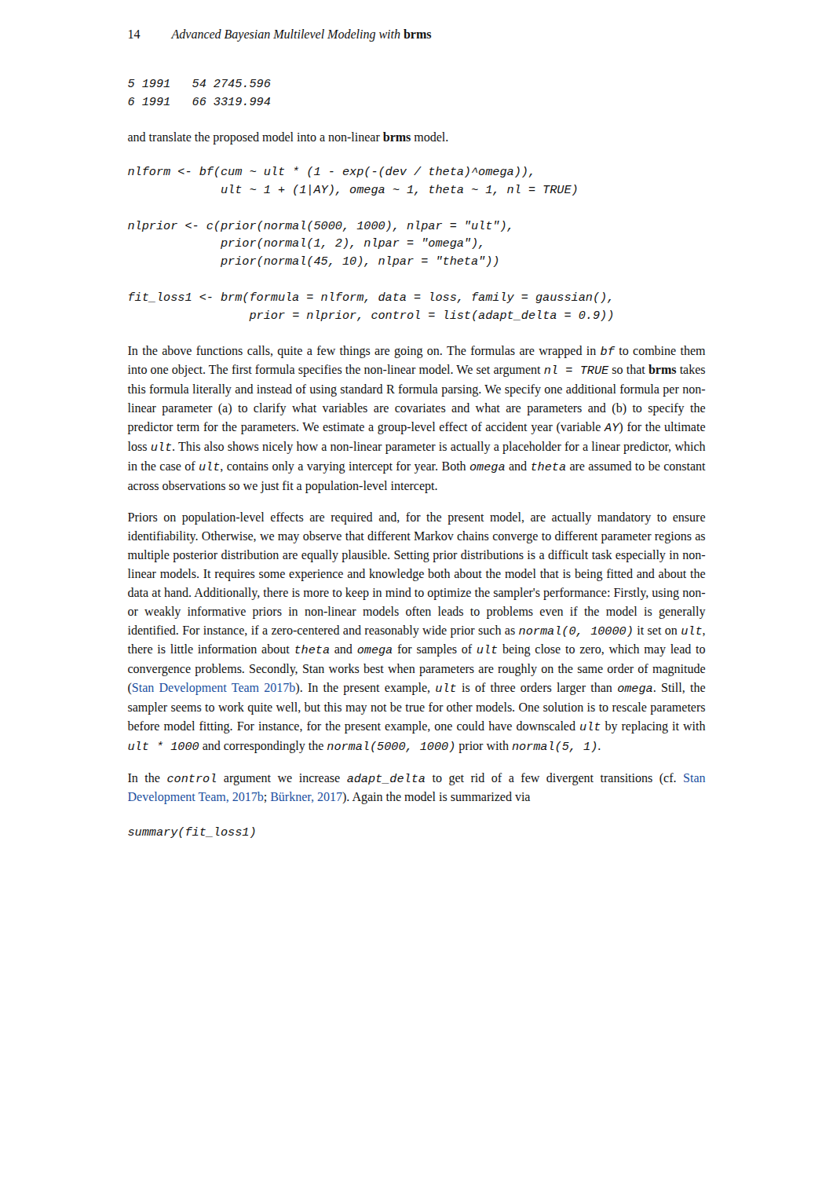14 Advanced Bayesian Multilevel Modeling with brms
5 1991   54 2745.596
6 1991   66 3319.994
and translate the proposed model into a non-linear brms model.
nlform <- bf(cum ~ ult * (1 - exp(-(dev / theta)^omega)),
             ult ~ 1 + (1|AY), omega ~ 1, theta ~ 1, nl = TRUE)

nlprior <- c(prior(normal(5000, 1000), nlpar = "ult"),
             prior(normal(1, 2), nlpar = "omega"),
             prior(normal(45, 10), nlpar = "theta"))

fit_loss1 <- brm(formula = nlform, data = loss, family = gaussian(),
                 prior = nlprior, control = list(adapt_delta = 0.9))
In the above functions calls, quite a few things are going on. The formulas are wrapped in bf to combine them into one object. The first formula specifies the non-linear model. We set argument nl = TRUE so that brms takes this formula literally and instead of using standard R formula parsing. We specify one additional formula per non-linear parameter (a) to clarify what variables are covariates and what are parameters and (b) to specify the predictor term for the parameters. We estimate a group-level effect of accident year (variable AY) for the ultimate loss ult. This also shows nicely how a non-linear parameter is actually a placeholder for a linear predictor, which in the case of ult, contains only a varying intercept for year. Both omega and theta are assumed to be constant across observations so we just fit a population-level intercept.
Priors on population-level effects are required and, for the present model, are actually mandatory to ensure identifiability. Otherwise, we may observe that different Markov chains converge to different parameter regions as multiple posterior distribution are equally plausible. Setting prior distributions is a difficult task especially in non-linear models. It requires some experience and knowledge both about the model that is being fitted and about the data at hand. Additionally, there is more to keep in mind to optimize the sampler's performance: Firstly, using non- or weakly informative priors in non-linear models often leads to problems even if the model is generally identified. For instance, if a zero-centered and reasonably wide prior such as normal(0, 10000) it set on ult, there is little information about theta and omega for samples of ult being close to zero, which may lead to convergence problems. Secondly, Stan works best when parameters are roughly on the same order of magnitude (Stan Development Team 2017b). In the present example, ult is of three orders larger than omega. Still, the sampler seems to work quite well, but this may not be true for other models. One solution is to rescale parameters before model fitting. For instance, for the present example, one could have downscaled ult by replacing it with ult * 1000 and correspondingly the normal(5000, 1000) prior with normal(5, 1).
In the control argument we increase adapt_delta to get rid of a few divergent transitions (cf. Stan Development Team, 2017b; Bürkner, 2017). Again the model is summarized via
summary(fit_loss1)